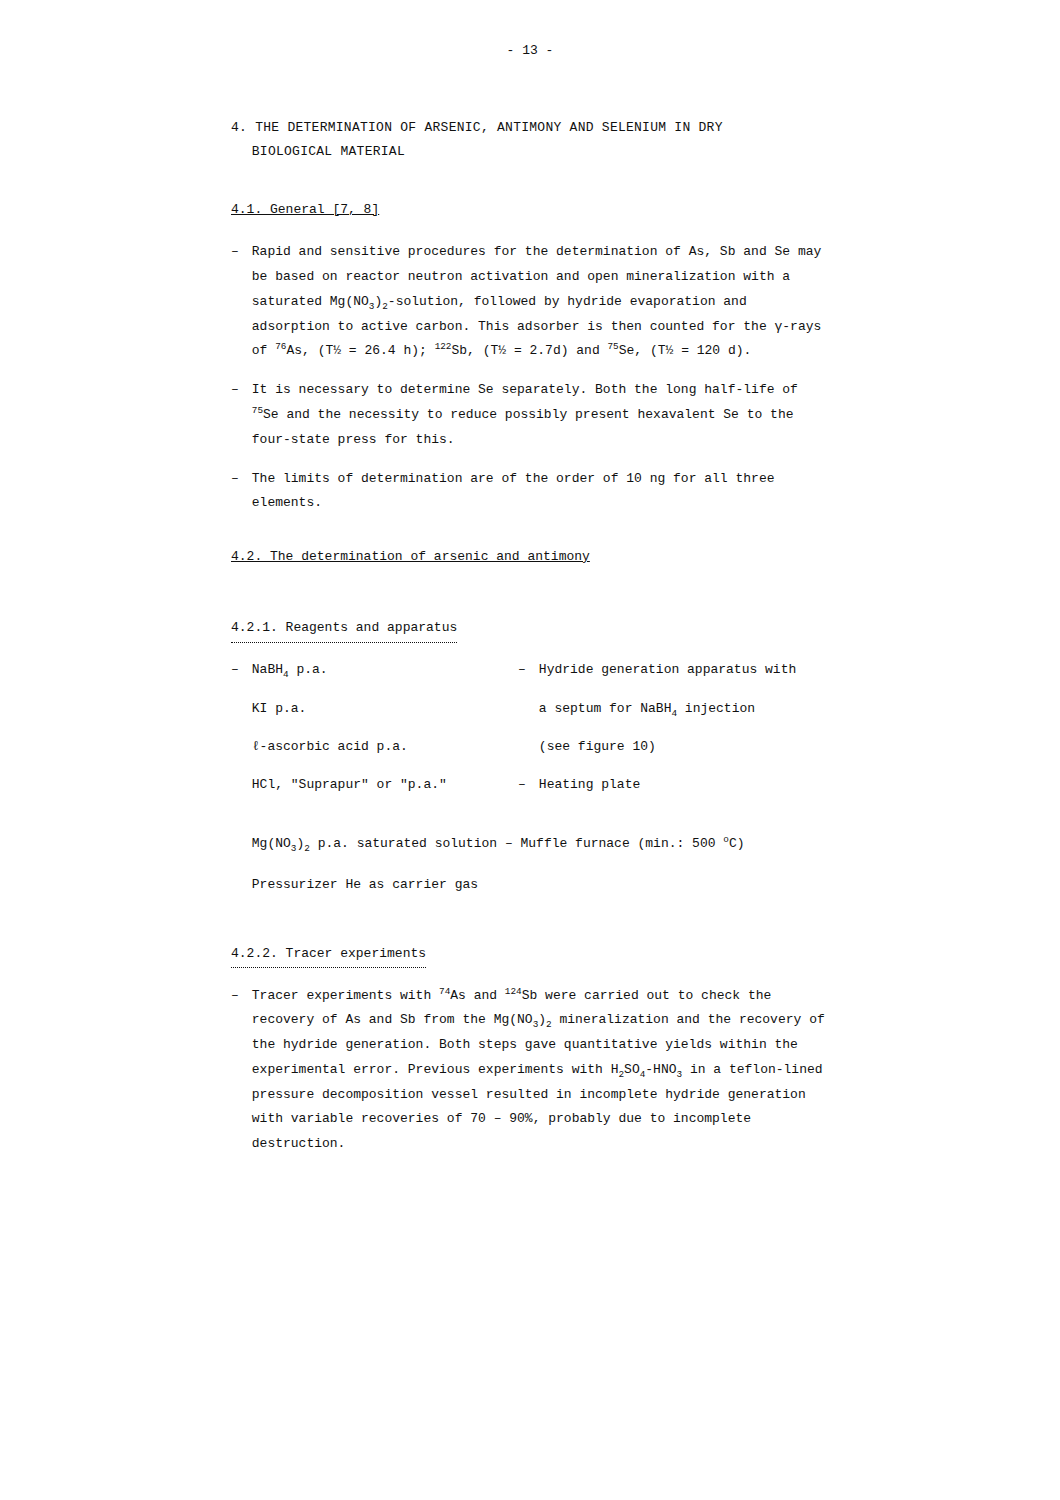- 13 -
4. The Determination of Arsenic, Antimony and Selenium in Dry Biological Material
4.1. General [7, 8]
Rapid and sensitive procedures for the determination of As, Sb and Se may be based on reactor neutron activation and open mineralization with a saturated Mg(NO3)2-solution, followed by hydride evaporation and adsorption to active carbon. This adsorber is then counted for the γ-rays of 76As, (T½ = 26.4 h); 122Sb, (T½ = 2.7d) and 75Se, (T½ = 120 d).
It is necessary to determine Se separately. Both the long half-life of 75Se and the necessity to reduce possibly present hexavalent Se to the four-state press for this.
The limits of determination are of the order of 10 ng for all three elements.
4.2. The determination of arsenic and antimony
4.2.1. Reagents and apparatus
| NaBH 4 p.a. | Hydride generation apparatus with |
| KI p.a. | a septum for NaBH 4 injection |
| ℓ-ascorbic acid p.a. | (see figure 10) |
| HCl, "Suprapur" or "p.a." | Heating plate |
Mg(NO3)2 p.a. saturated solution – Muffle furnace (min.: 500 oC)
Pressurizer He as carrier gas
4.2.2. Tracer experiments
Tracer experiments with 74As and 124Sb were carried out to check the recovery of As and Sb from the Mg(NO3)2 mineralization and the recovery of the hydride generation. Both steps gave quantitative yields within the experimental error. Previous experiments with H2SO4-HNO3 in a teflon-lined pressure decomposition vessel resulted in incomplete hydride generation with variable recoveries of 70 – 90%, probably due to incomplete destruction.